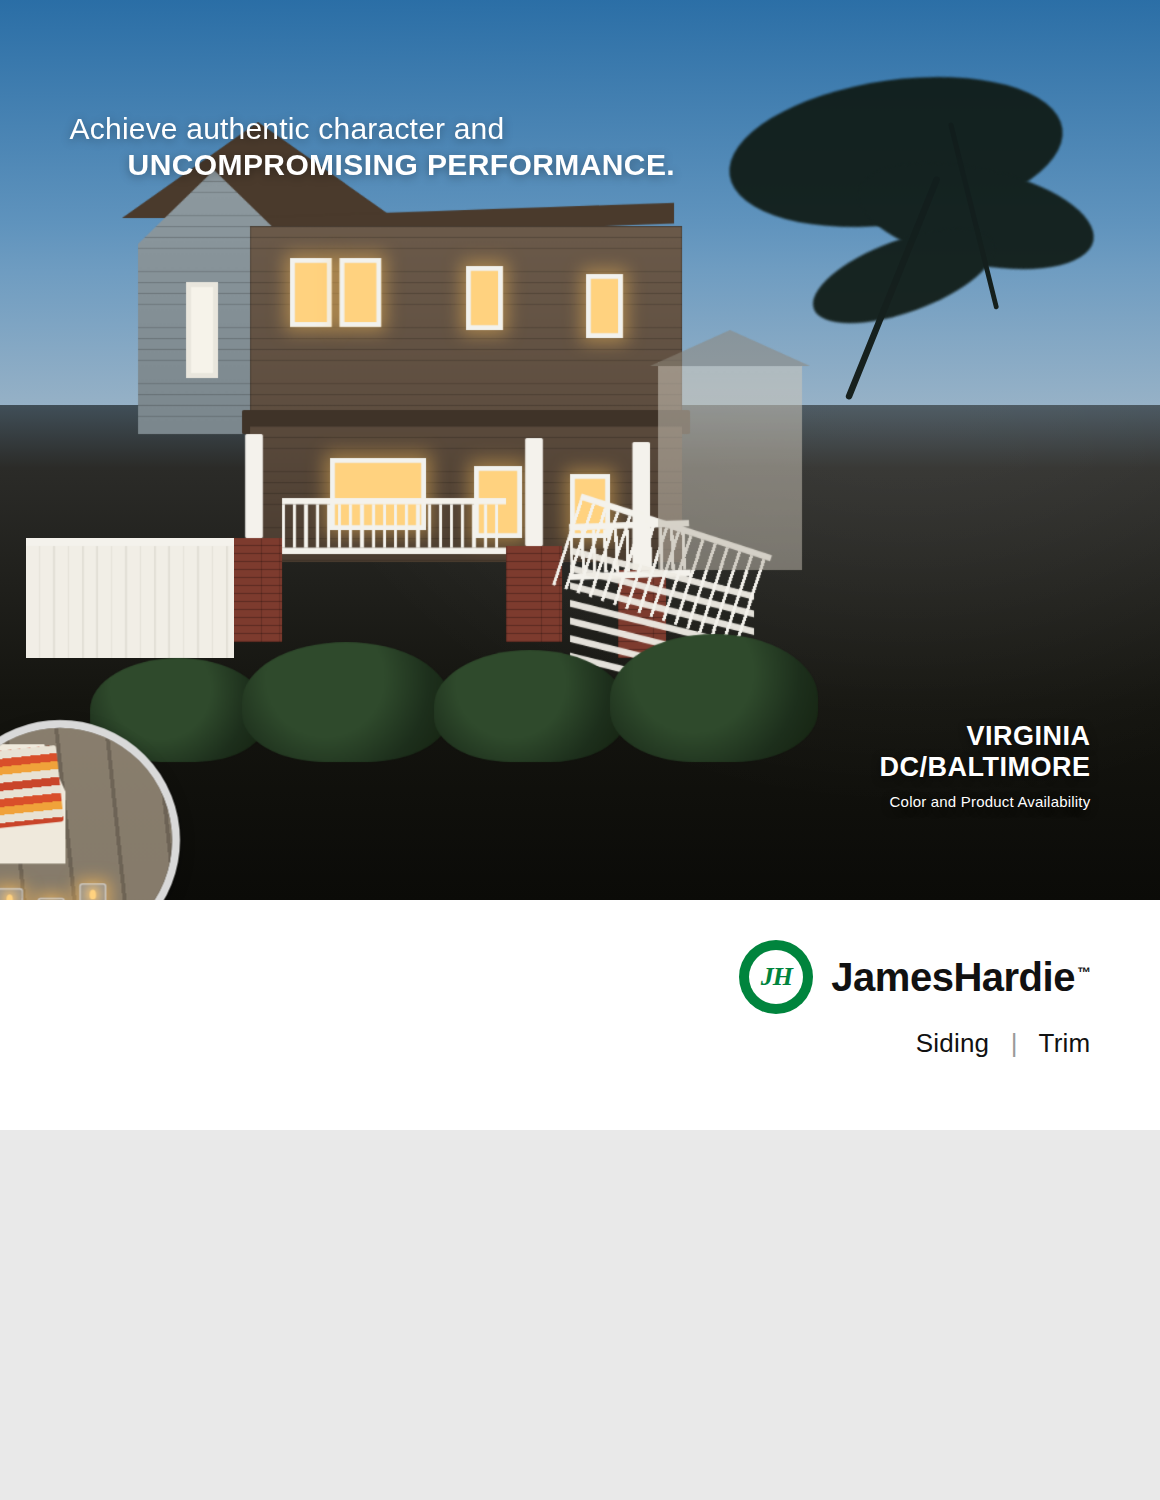Achieve authentic character and
UNCOMPROMISING PERFORMANCE.
VIRGINIA
DC/BALTIMORE
Color and Product Availability
JamesHardie™
Siding | Trim